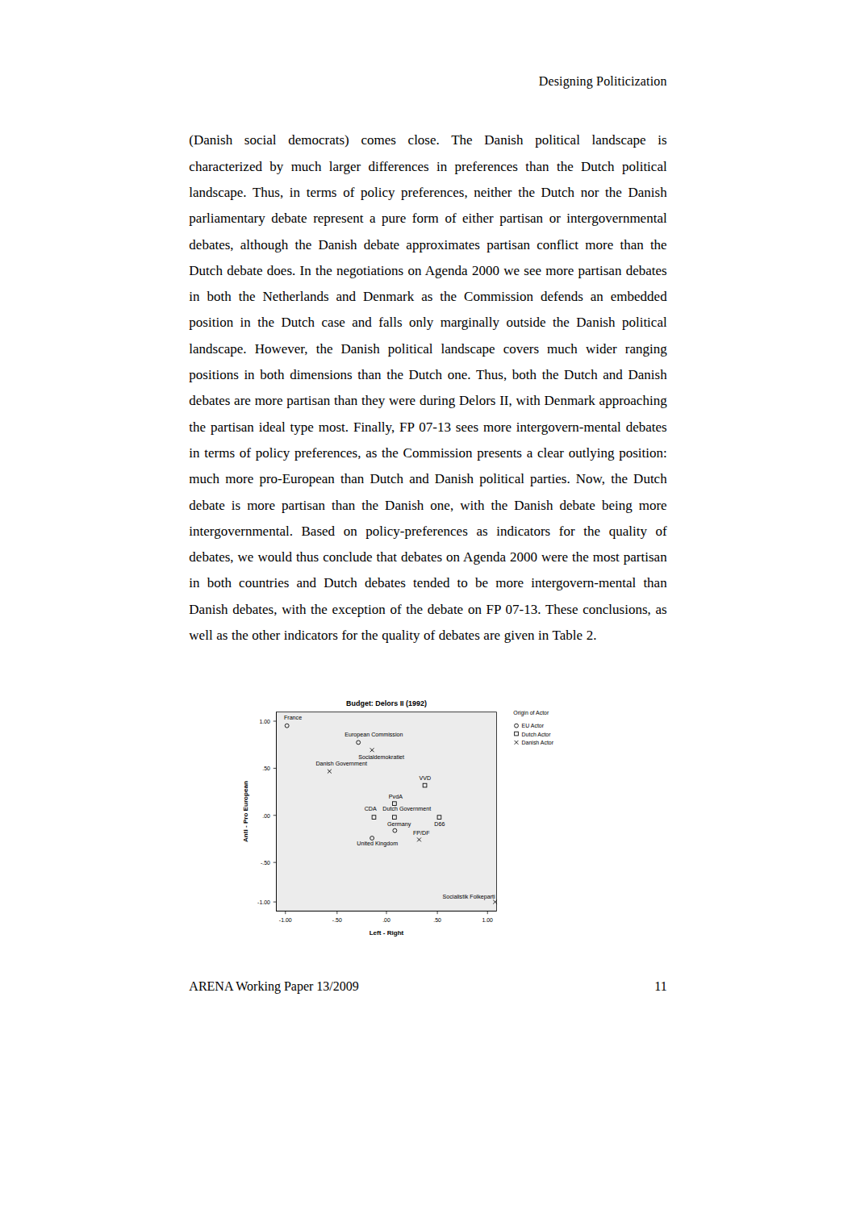Designing Politicization
(Danish social democrats) comes close. The Danish political landscape is characterized by much larger differences in preferences than the Dutch political landscape. Thus, in terms of policy preferences, neither the Dutch nor the Danish parliamentary debate represent a pure form of either partisan or intergovernmental debates, although the Danish debate approximates partisan conflict more than the Dutch debate does. In the negotiations on Agenda 2000 we see more partisan debates in both the Netherlands and Denmark as the Commission defends an embedded position in the Dutch case and falls only marginally outside the Danish political landscape. However, the Danish political landscape covers much wider ranging positions in both dimensions than the Dutch one. Thus, both the Dutch and Danish debates are more partisan than they were during Delors II, with Denmark approaching the partisan ideal type most. Finally, FP 07-13 sees more intergovern-mental debates in terms of policy preferences, as the Commission presents a clear outlying position: much more pro-European than Dutch and Danish political parties. Now, the Dutch debate is more partisan than the Danish one, with the Danish debate being more intergovernmental. Based on policy-preferences as indicators for the quality of debates, we would thus conclude that debates on Agenda 2000 were the most partisan in both countries and Dutch debates tended to be more intergovern-mental than Danish debates, with the exception of the debate on FP 07-13. These conclusions, as well as the other indicators for the quality of debates are given in Table 2.
Budget: Delors II (1992) 1.00 .50 .00 -.50 -1.00 -1.00 -.50 .00 .50 1.00 Left - Right Anti - Pro European France European Commission Socialdemokratiet Danish Government VVD PvdA CDA Dutch Government D66 Germany FP/DF United Kingdom Socialistik Folkeparti Origin of Actor EU Actor Dutch Actor Danish Actor
ARENA Working Paper 13/2009 11